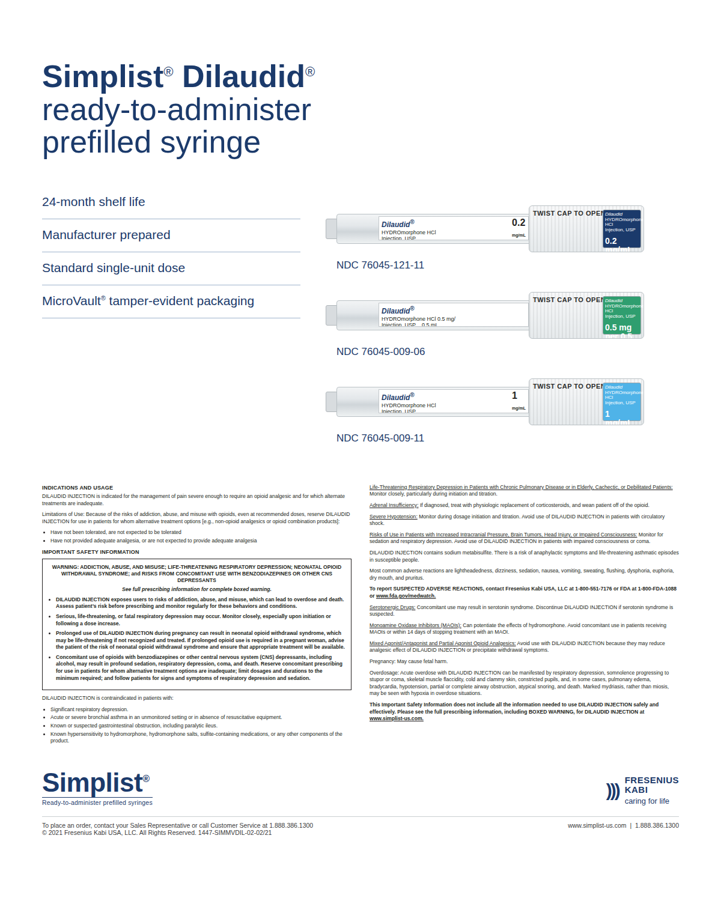Simplist® Dilaudid®
ready-to-administer
prefilled syringe
24-month shelf life
Manufacturer prepared
Standard single-unit dose
MicroVault® tamper-evident packaging
0.2
mg/mL Dilaudid®
HYDROmorphone HCl
Injection, USP
TWIST CAP TO OPEN
Dilaudid
HYDROmorphone HCl
Injection, USP 0.2 mg/mL For Subcutaneous, IM, IV Use
NDC 76045-121-11
Dilaudid®
HYDROmorphone HCl 0.5 mg/
Injection, USP 0.5 mL
TWIST CAP TO OPEN
Dilaudid
HYDROmorphone HCl
Injection, USP 0.5 mg per 0.5 mL For Subcutaneous, IM, IV Use
NDC 76045-009-06
1
mg/mL Dilaudid®
HYDROmorphone HCl
Injection, USP
TWIST CAP TO OPEN
Dilaudid
HYDROmorphone HCl
Injection, USP 1 mg/mL For Subcutaneous, IM, IV Use
NDC 76045-009-11
INDICATIONS AND USAGE
DILAUDID INJECTION is indicated for the management of pain severe enough to require an opioid analgesic and for which alternate treatments are inadequate.
Limitations of Use: Because of the risks of addiction, abuse, and misuse with opioids, even at recommended doses, reserve DILAUDID INJECTION for use in patients for whom alternative treatment options [e.g., non-opioid analgesics or opioid combination products]:
Have not been tolerated, are not expected to be tolerated
Have not provided adequate analgesia, or are not expected to provide adequate analgesia
IMPORTANT SAFETY INFORMATION
WARNING: ADDICTION, ABUSE, AND MISUSE; LIFE-THREATENING RESPIRATORY DEPRESSION; NEONATAL OPIOID WITHDRAWAL SYNDROME; and RISKS FROM CONCOMITANT USE WITH BENZODIAZEPINES OR OTHER CNS DEPRESSANTS
See full prescribing information for complete boxed warning.
DILAUDID INJECTION exposes users to risks of addiction, abuse, and misuse, which can lead to overdose and death. Assess patient’s risk before prescribing and monitor regularly for these behaviors and conditions.
Serious, life-threatening, or fatal respiratory depression may occur. Monitor closely, especially upon initiation or following a dose increase.
Prolonged use of DILAUDID INJECTION during pregnancy can result in neonatal opioid withdrawal syndrome, which may be life-threatening if not recognized and treated. If prolonged opioid use is required in a pregnant woman, advise the patient of the risk of neonatal opioid withdrawal syndrome and ensure that appropriate treatment will be available.
Concomitant use of opioids with benzodiazepines or other central nervous system (CNS) depressants, including alcohol, may result in profound sedation, respiratory depression, coma, and death. Reserve concomitant prescribing for use in patients for whom alternative treatment options are inadequate; limit dosages and durations to the minimum required; and follow patients for signs and symptoms of respiratory depression and sedation.
DILAUDID INJECTION is contraindicated in patients with:
Significant respiratory depression.
Acute or severe bronchial asthma in an unmonitored setting or in absence of resuscitative equipment.
Known or suspected gastrointestinal obstruction, including paralytic ileus.
Known hypersensitivity to hydromorphone, hydromorphone salts, sulfite-containing medications, or any other components of the product.
Life-Threatening Respiratory Depression in Patients with Chronic Pulmonary Disease or in Elderly, Cachectic, or Debilitated Patients: Monitor closely, particularly during initiation and titration.
Adrenal Insufficiency: If diagnosed, treat with physiologic replacement of corticosteroids, and wean patient off of the opioid.
Severe Hypotension: Monitor during dosage initiation and titration. Avoid use of DILAUDID INJECTION in patients with circulatory shock.
Risks of Use in Patients with Increased Intracranial Pressure, Brain Tumors, Head Injury, or Impaired Consciousness: Monitor for sedation and respiratory depression. Avoid use of DILAUDID INJECTION in patients with impaired consciousness or coma.
DILAUDID INJECTION contains sodium metabisulfite. There is a risk of anaphylactic symptoms and life-threatening asthmatic episodes in susceptible people.
Most common adverse reactions are lightheadedness, dizziness, sedation, nausea, vomiting, sweating, flushing, dysphoria, euphoria, dry mouth, and pruritus.
To report SUSPECTED ADVERSE REACTIONS, contact Fresenius Kabi USA, LLC at 1-800-551-7176 or FDA at 1-800-FDA-1088 or www.fda.gov/medwatch.
Serotonergic Drugs: Concomitant use may result in serotonin syndrome. Discontinue DILAUDID INJECTION if serotonin syndrome is suspected.
Monoamine Oxidase Inhibitors (MAOIs): Can potentiate the effects of hydromorphone. Avoid concomitant use in patients receiving MAOIs or within 14 days of stopping treatment with an MAOI.
Mixed Agonist/Antagonist and Partial Agonist Opioid Analgesics: Avoid use with DILAUDID INJECTION because they may reduce analgesic effect of DILAUDID INJECTION or precipitate withdrawal symptoms.
Pregnancy: May cause fetal harm.
Overdosage: Acute overdose with DILAUDID INJECTION can be manifested by respiratory depression, somnolence progressing to stupor or coma, skeletal muscle flaccidity, cold and clammy skin, constricted pupils, and, in some cases, pulmonary edema, bradycardia, hypotension, partial or complete airway obstruction, atypical snoring, and death. Marked mydriasis, rather than miosis, may be seen with hypoxia in overdose situations.
This Important Safety Information does not include all the information needed to use DILAUDID INJECTION safely and effectively. Please see the full prescribing information, including BOXED WARNING, for DILAUDID INJECTION at www.simplist-us.com.
Simplist®
Ready-to-administer prefilled syringes
)))
FRESENIUS
KABI
caring for life
To place an order, contact your Sales Representative or call Customer Service at 1.888.386.1300
© 2021 Fresenius Kabi USA, LLC. All Rights Reserved. 1447-SIMMVDIL-02-02/21
www.simplist-us.com | 1.888.386.1300